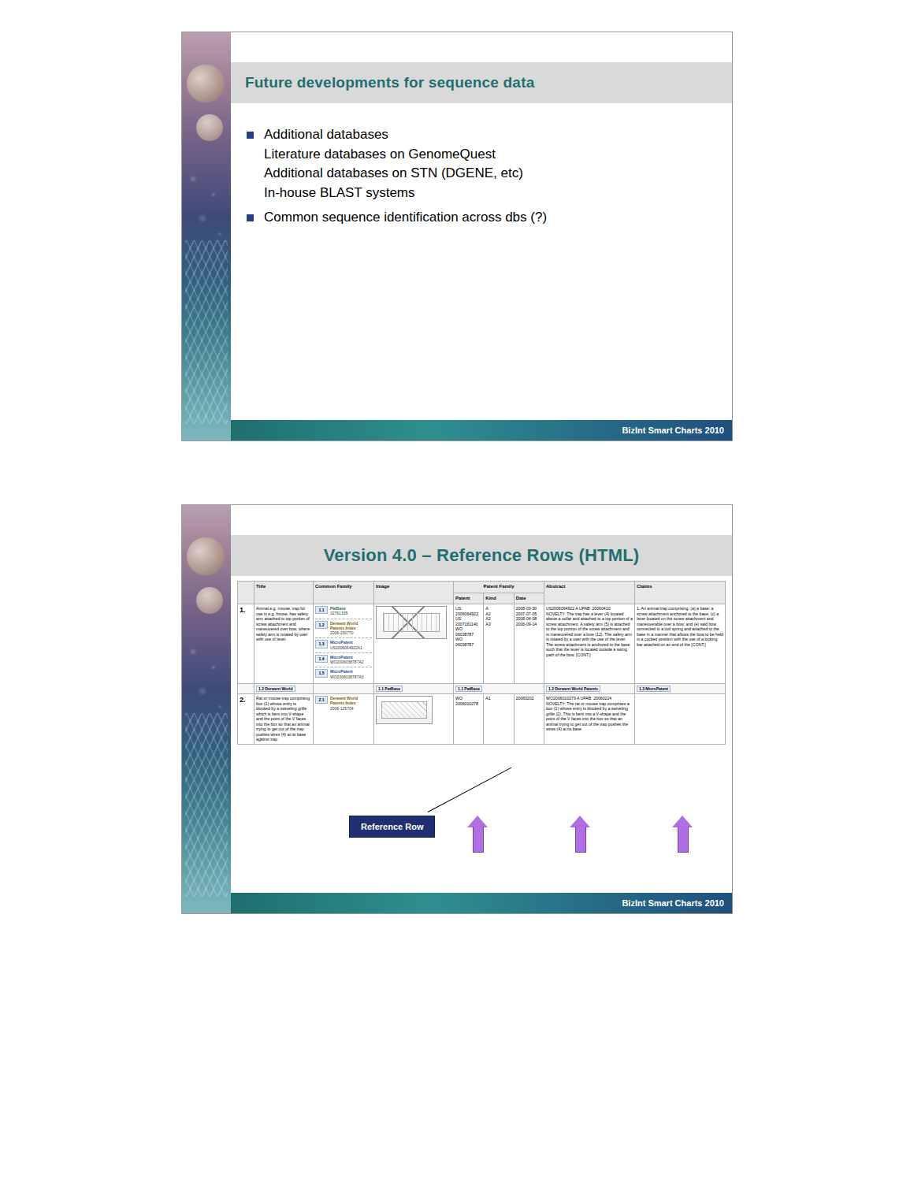Future developments for sequence data
Additional databases Literature databases on GenomeQuest Additional databases on STN (DGENE, etc) In-house BLAST systems
Common sequence identification across dbs (?)
BizInt Smart Charts 2010
Version 4.0 – Reference Rows (HTML)
| | Title | Common Family | Image | Patent Family | Abstract | Claims |
| --- | --- | --- | --- | --- | --- | --- |
| Patent | Kind | Date |
| 1. | Animal e.g. mouse, trap for use in e.g. house, has safety arm attached to top portion of screw attachment and maneuvered over bow, where safety arm is rotated by user with use of lever. | 1.1 PatBase 32761335 1.2 Derwent World Patents Index 2006-230770 1.3 MicroPatent US2006064922A1 1.4 MicroPatent WO2006038787A2 1.5 MicroPatent WO2006038787A3 | | US 2006064922 US 2007161140 WO 06038787 WO 06038787 | A A2 A2 A3 | 2006-03-30 2007-07-05 2006-04-08 2006-09-14 | US2006064922 A UPAB: 20060410 NOVELTY: The trap has a lever (4) located above a collar and attached to a top portion of a screw attachment. A safety arm (5) is attached to the top portion of the screw attachment and is maneuvered over a bow (12). The safety arm is rotated by a user with the use of the lever. The screw attachment is anchored to the base such that the lever is located outside a swing path of the bow. [CONT.] | 1. An animal trap comprising: (a) a base; a screw attachment anchored to the base; (c) a lever located on the screw attachment and maneuverable over a bow; and (e) said bow connected to a coil spring and attached to the base in a manner that allows the bow to be held in a cocked position with the use of a locking bar attached on an end of the [CONT.] |
| | 1.2 Derwent World | | 1.1 PatBase | 1.1 PatBase | 1.2 Derwent World Patents | 1.3 MicroPatent |
| 2. | Rat or mouse trap comprising box (1) whose entry is blocked by a swiveling grille which is bent into V-shape and the point of the V faces into the box so that an animal trying to get out of the trap pushes wires (4) at its base against trap | 2.1 Derwent World Patents Index 2006-125704 | | WO 2006010278 | A1 | 20060202 | WO2006010279 A UPAB: 20060224 NOVELTY: The rat or mouse trap comprises a box (1) whose entry is blocked by a swiveling grille (2). This is bent into a V-shape and the point of the V faces into the box so that an animal trying to get out of the trap pushes the wires (4) at its base | |
Reference Row
BizInt Smart Charts 2010